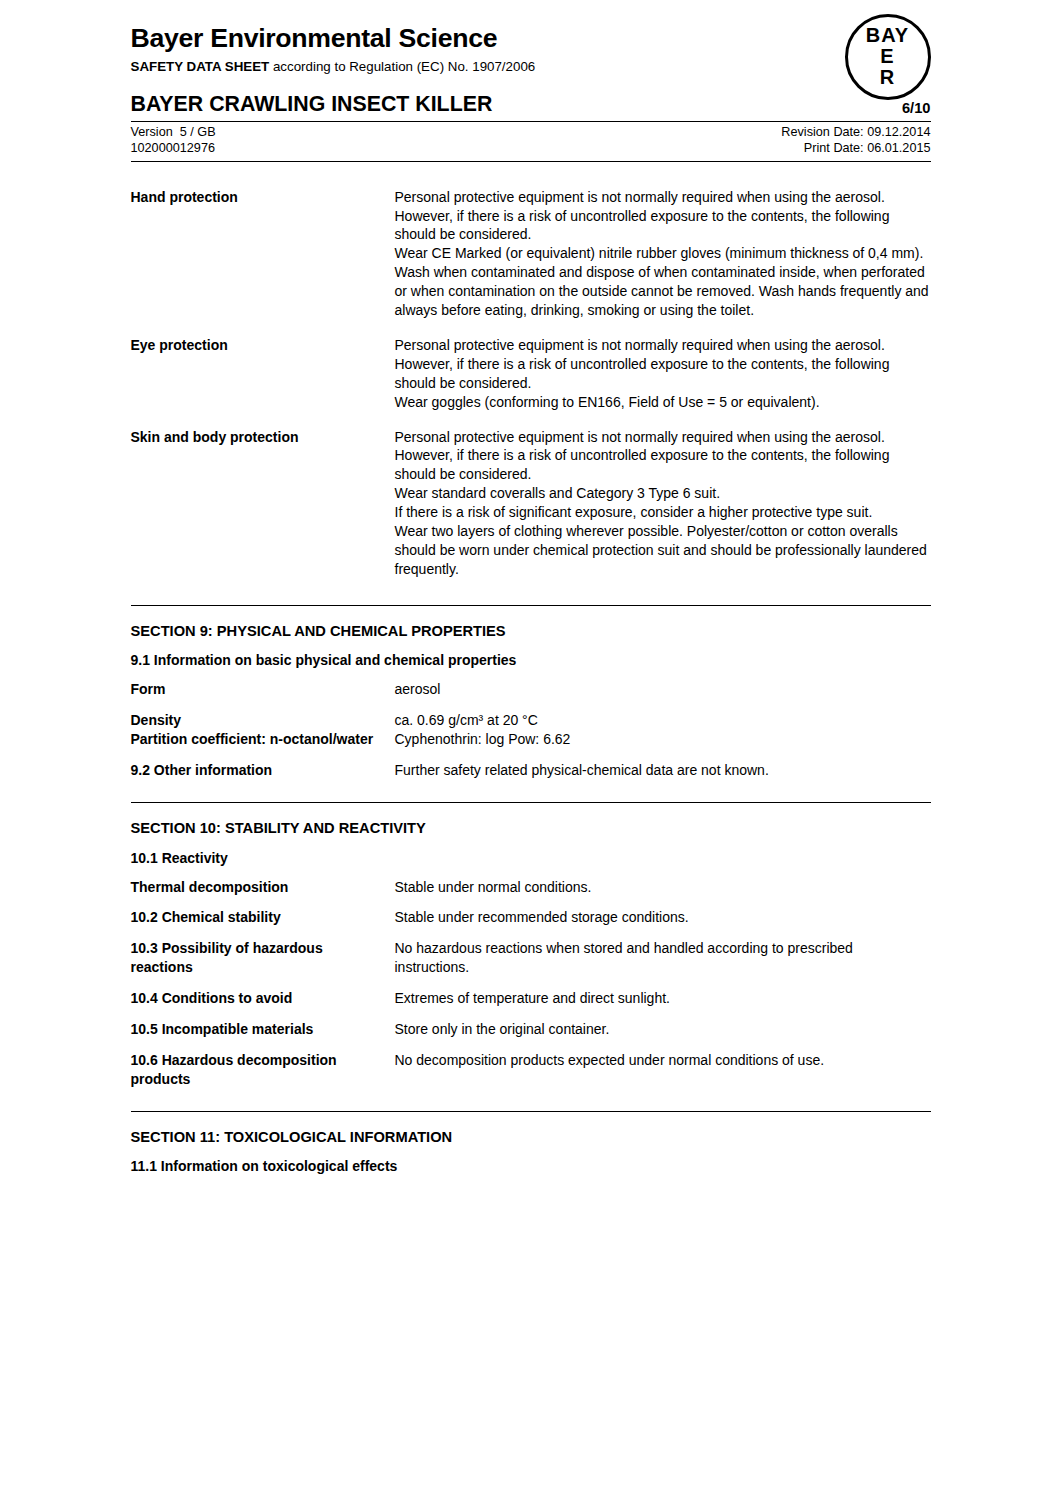BAY ER
Bayer Environmental Science
SAFETY DATA SHEET according to Regulation (EC) No. 1907/2006
BAYER CRAWLING INSECT KILLER
6/10
Version 5 / GB
102000012976
Revision Date: 09.12.2014
Print Date: 06.01.2015
| Hand protection | Personal protective equipment is not normally required when using the aerosol. However, if there is a risk of uncontrolled exposure to the contents, the following should be considered. Wear CE Marked (or equivalent) nitrile rubber gloves (minimum thickness of 0,4 mm). Wash when contaminated and dispose of when contaminated inside, when perforated or when contamination on the outside cannot be removed. Wash hands frequently and always before eating, drinking, smoking or using the toilet. |
| Eye protection | Personal protective equipment is not normally required when using the aerosol. However, if there is a risk of uncontrolled exposure to the contents, the following should be considered. Wear goggles (conforming to EN166, Field of Use = 5 or equivalent). |
| Skin and body protection | Personal protective equipment is not normally required when using the aerosol. However, if there is a risk of uncontrolled exposure to the contents, the following should be considered. Wear standard coveralls and Category 3 Type 6 suit. If there is a risk of significant exposure, consider a higher protective type suit. Wear two layers of clothing wherever possible. Polyester/cotton or cotton overalls should be worn under chemical protection suit and should be professionally laundered frequently. |
SECTION 9: PHYSICAL AND CHEMICAL PROPERTIES
9.1 Information on basic physical and chemical properties
| Form | aerosol |
| Density Partition coefficient: n-octanol/water | ca. 0.69 g/cm³ at 20 °C Cyphenothrin: log Pow: 6.62 |
| 9.2 Other information | Further safety related physical-chemical data are not known. |
SECTION 10: STABILITY AND REACTIVITY
10.1 Reactivity
| Thermal decomposition | Stable under normal conditions. |
| 10.2 Chemical stability | Stable under recommended storage conditions. |
| 10.3 Possibility of hazardous reactions | No hazardous reactions when stored and handled according to prescribed instructions. |
| 10.4 Conditions to avoid | Extremes of temperature and direct sunlight. |
| 10.5 Incompatible materials | Store only in the original container. |
| 10.6 Hazardous decomposition products | No decomposition products expected under normal conditions of use. |
SECTION 11: TOXICOLOGICAL INFORMATION
11.1 Information on toxicological effects